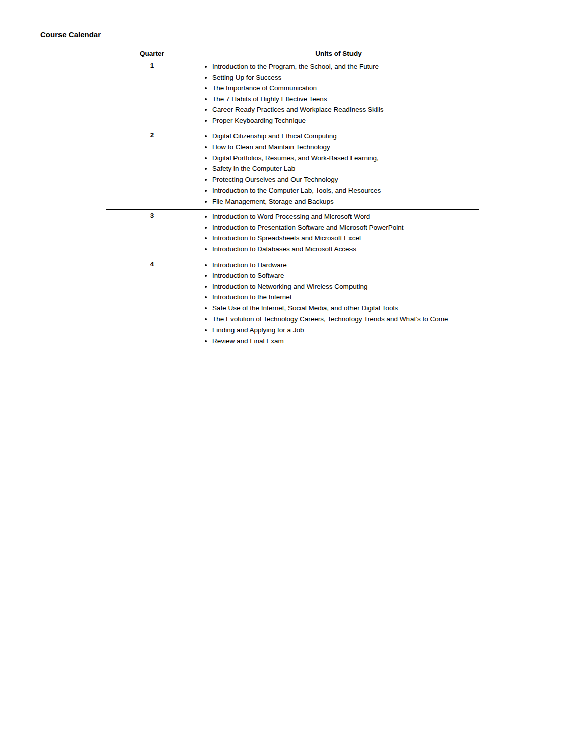Course Calendar
| Quarter | Units of Study |
| --- | --- |
| 1 | Introduction to the Program, the School, and the Future Setting Up for Success The Importance of Communication The 7 Habits of Highly Effective Teens Career Ready Practices and Workplace Readiness Skills Proper Keyboarding Technique |
| 2 | Digital Citizenship and Ethical Computing How to Clean and Maintain Technology Digital Portfolios, Resumes, and Work-Based Learning, Safety in the Computer Lab Protecting Ourselves and Our Technology Introduction to the Computer Lab, Tools, and Resources File Management, Storage and Backups |
| 3 | Introduction to Word Processing and Microsoft Word Introduction to Presentation Software and Microsoft PowerPoint Introduction to Spreadsheets and Microsoft Excel Introduction to Databases and Microsoft Access |
| 4 | Introduction to Hardware Introduction to Software Introduction to Networking and Wireless Computing Introduction to the Internet Safe Use of the Internet, Social Media, and other Digital Tools The Evolution of Technology Careers, Technology Trends and What’s to Come Finding and Applying for a Job Review and Final Exam |